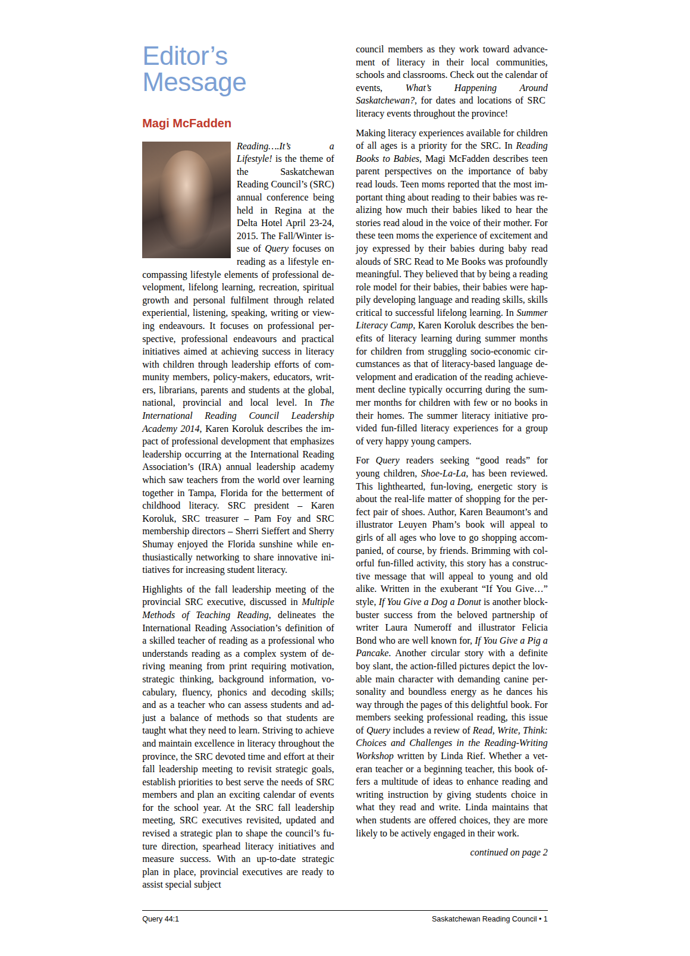Editor’s Message
Magi McFadden
Reading….It’s a Lifestyle! is the theme of the Saskatchewan Reading Council’s (SRC) annual conference being held in Regina at the Delta Hotel April 23-24, 2015. The Fall/Winter issue of Query focuses on reading as a lifestyle encompassing lifestyle elements of professional development, lifelong learning, recreation, spiritual growth and personal fulfilment through related experiential, listening, speaking, writing or viewing endeavours. It focuses on professional perspective, professional endeavours and practical initiatives aimed at achieving success in literacy with children through leadership efforts of community members, policy-makers, educators, writers, librarians, parents and students at the global, national, provincial and local level. In The International Reading Council Leadership Academy 2014, Karen Koroluk describes the impact of professional development that emphasizes leadership occurring at the International Reading Association’s (IRA) annual leadership academy which saw teachers from the world over learning together in Tampa, Florida for the betterment of childhood literacy. SRC president – Karen Koroluk, SRC treasurer – Pam Foy and SRC membership directors – Sherri Sieffert and Sherry Shumay enjoyed the Florida sunshine while enthusiastically networking to share innovative initiatives for increasing student literacy.
Highlights of the fall leadership meeting of the provincial SRC executive, discussed in Multiple Methods of Teaching Reading, delineates the International Reading Association’s definition of a skilled teacher of reading as a professional who understands reading as a complex system of deriving meaning from print requiring motivation, strategic thinking, background information, vocabulary, fluency, phonics and decoding skills; and as a teacher who can assess students and adjust a balance of methods so that students are taught what they need to learn. Striving to achieve and maintain excellence in literacy throughout the province, the SRC devoted time and effort at their fall leadership meeting to revisit strategic goals, establish priorities to best serve the needs of SRC members and plan an exciting calendar of events for the school year. At the SRC fall leadership meeting, SRC executives revisited, updated and revised a strategic plan to shape the council’s future direction, spearhead literacy initiatives and measure success. With an up-to-date strategic plan in place, provincial executives are ready to assist special subject
council members as they work toward advancement of literacy in their local communities, schools and classrooms. Check out the calendar of events, What’s Happening Around Saskatchewan?, for dates and locations of SRC literacy events throughout the province!
Making literacy experiences available for children of all ages is a priority for the SRC. In Reading Books to Babies, Magi McFadden describes teen parent perspectives on the importance of baby read louds. Teen moms reported that the most important thing about reading to their babies was realizing how much their babies liked to hear the stories read aloud in the voice of their mother. For these teen moms the experience of excitement and joy expressed by their babies during baby read alouds of SRC Read to Me Books was profoundly meaningful. They believed that by being a reading role model for their babies, their babies were happily developing language and reading skills, skills critical to successful lifelong learning. In Summer Literacy Camp, Karen Koroluk describes the benefits of literacy learning during summer months for children from struggling socio-economic circumstances as that of literacy-based language development and eradication of the reading achievement decline typically occurring during the summer months for children with few or no books in their homes. The summer literacy initiative provided fun-filled literacy experiences for a group of very happy young campers.
For Query readers seeking “good reads” for young children, Shoe-La-La, has been reviewed. This lighthearted, fun-loving, energetic story is about the real-life matter of shopping for the perfect pair of shoes. Author, Karen Beaumont’s and illustrator Leuyen Pham’s book will appeal to girls of all ages who love to go shopping accompanied, of course, by friends. Brimming with colorful fun-filled activity, this story has a constructive message that will appeal to young and old alike. Written in the exuberant “If You Give…” style, If You Give a Dog a Donut is another blockbuster success from the beloved partnership of writer Laura Numeroff and illustrator Felicia Bond who are well known for, If You Give a Pig a Pancake. Another circular story with a definite boy slant, the action-filled pictures depict the lovable main character with demanding canine personality and boundless energy as he dances his way through the pages of this delightful book. For members seeking professional reading, this issue of Query includes a review of Read, Write, Think: Choices and Challenges in the Reading-Writing Workshop written by Linda Rief. Whether a veteran teacher or a beginning teacher, this book offers a multitude of ideas to enhance reading and writing instruction by giving students choice in what they read and write. Linda maintains that when students are offered choices, they are more likely to be actively engaged in their work.
continued on page 2
Query 44:1 Saskatchewan Reading Council • 1